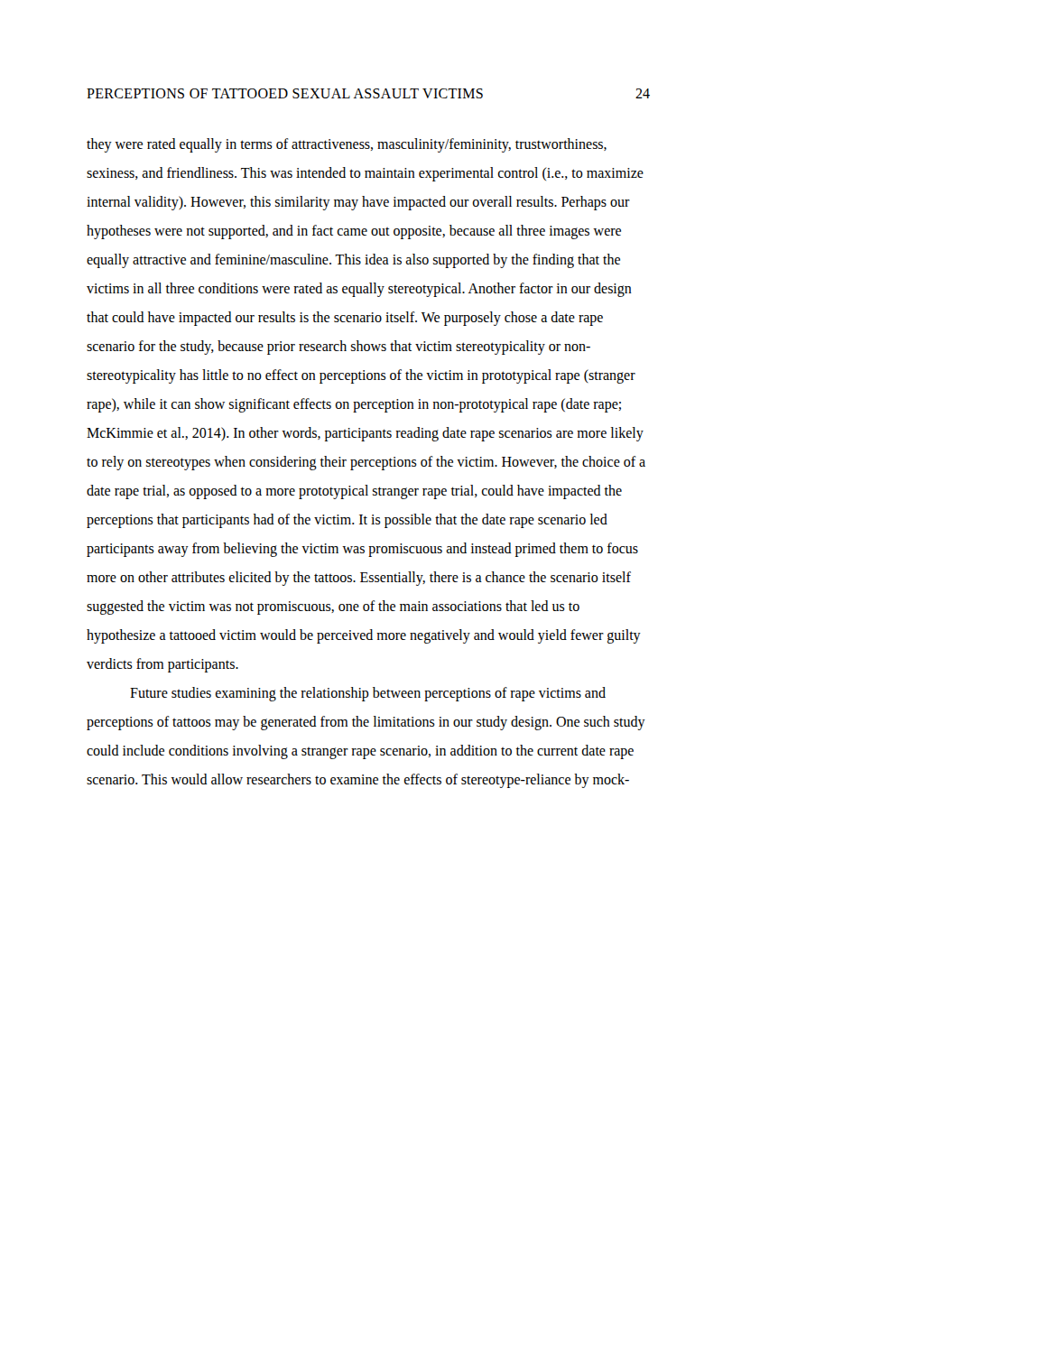Perceptions of Tattooed Sexual Assault Victims 24
they were rated equally in terms of attractiveness, masculinity/femininity, trustworthiness, sexiness, and friendliness. This was intended to maintain experimental control (i.e., to maximize internal validity). However, this similarity may have impacted our overall results. Perhaps our hypotheses were not supported, and in fact came out opposite, because all three images were equally attractive and feminine/masculine. This idea is also supported by the finding that the victims in all three conditions were rated as equally stereotypical. Another factor in our design that could have impacted our results is the scenario itself. We purposely chose a date rape scenario for the study, because prior research shows that victim stereotypicality or non-stereotypicality has little to no effect on perceptions of the victim in prototypical rape (stranger rape), while it can show significant effects on perception in non-prototypical rape (date rape; McKimmie et al., 2014). In other words, participants reading date rape scenarios are more likely to rely on stereotypes when considering their perceptions of the victim. However, the choice of a date rape trial, as opposed to a more prototypical stranger rape trial, could have impacted the perceptions that participants had of the victim. It is possible that the date rape scenario led participants away from believing the victim was promiscuous and instead primed them to focus more on other attributes elicited by the tattoos. Essentially, there is a chance the scenario itself suggested the victim was not promiscuous, one of the main associations that led us to hypothesize a tattooed victim would be perceived more negatively and would yield fewer guilty verdicts from participants.
Future studies examining the relationship between perceptions of rape victims and perceptions of tattoos may be generated from the limitations in our study design. One such study could include conditions involving a stranger rape scenario, in addition to the current date rape scenario. This would allow researchers to examine the effects of stereotype-reliance by mock-